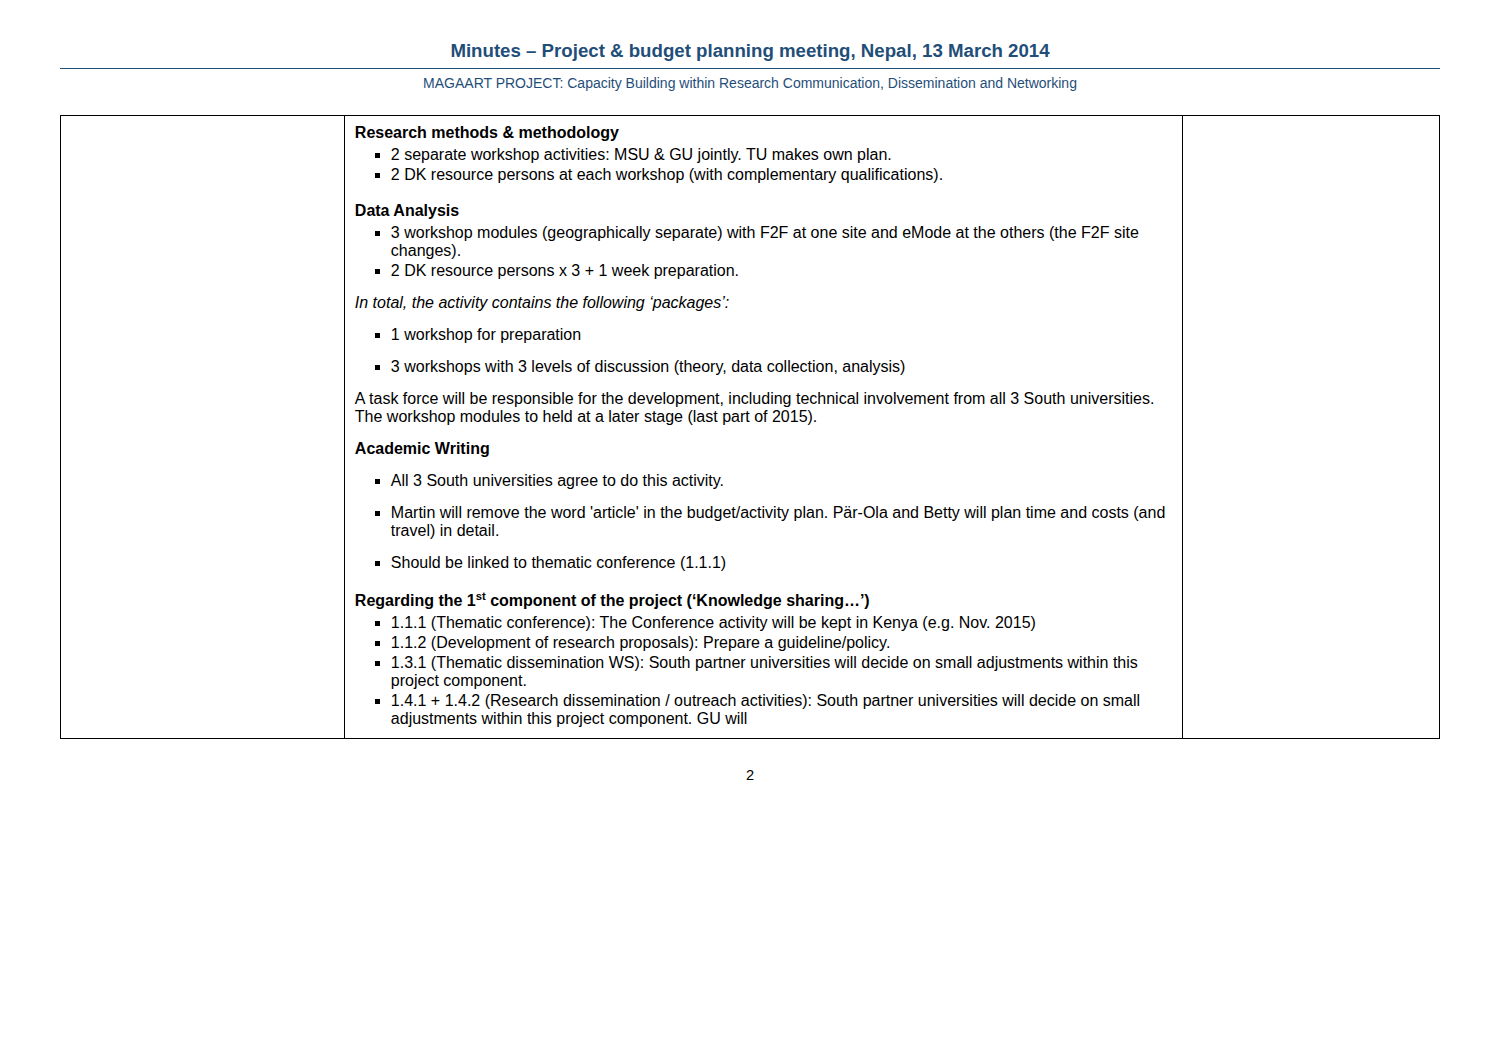Minutes – Project & budget planning meeting, Nepal, 13 March 2014
MAGAART PROJECT: Capacity Building within Research Communication, Dissemination and Networking
| | Research methods & methodology 2 separate workshop activities: MSU & GU jointly. TU makes own plan. 2 DK resource persons at each workshop (with complementary qualifications). Data Analysis 3 workshop modules (geographically separate) with F2F at one site and eMode at the others (the F2F site changes). 2 DK resource persons x 3 + 1 week preparation. In total, the activity contains the following ‘packages’: 1 workshop for preparation 3 workshops with 3 levels of discussion (theory, data collection, analysis) A task force will be responsible for the development, including technical involvement from all 3 South universities. The workshop modules to held at a later stage (last part of 2015). Academic Writing All 3 South universities agree to do this activity. Martin will remove the word 'article' in the budget/activity plan. Pär-Ola and Betty will plan time and costs (and travel) in detail. Should be linked to thematic conference (1.1.1) Regarding the 1 st component of the project (‘Knowledge sharing…’) 1.1.1 (Thematic conference): The Conference activity will be kept in Kenya (e.g. Nov. 2015) 1.1.2 (Development of research proposals): Prepare a guideline/policy. 1.3.1 (Thematic dissemination WS): South partner universities will decide on small adjustments within this project component. 1.4.1 + 1.4.2 (Research dissemination / outreach activities): South partner universities will decide on small adjustments within this project component. GU will | |
2